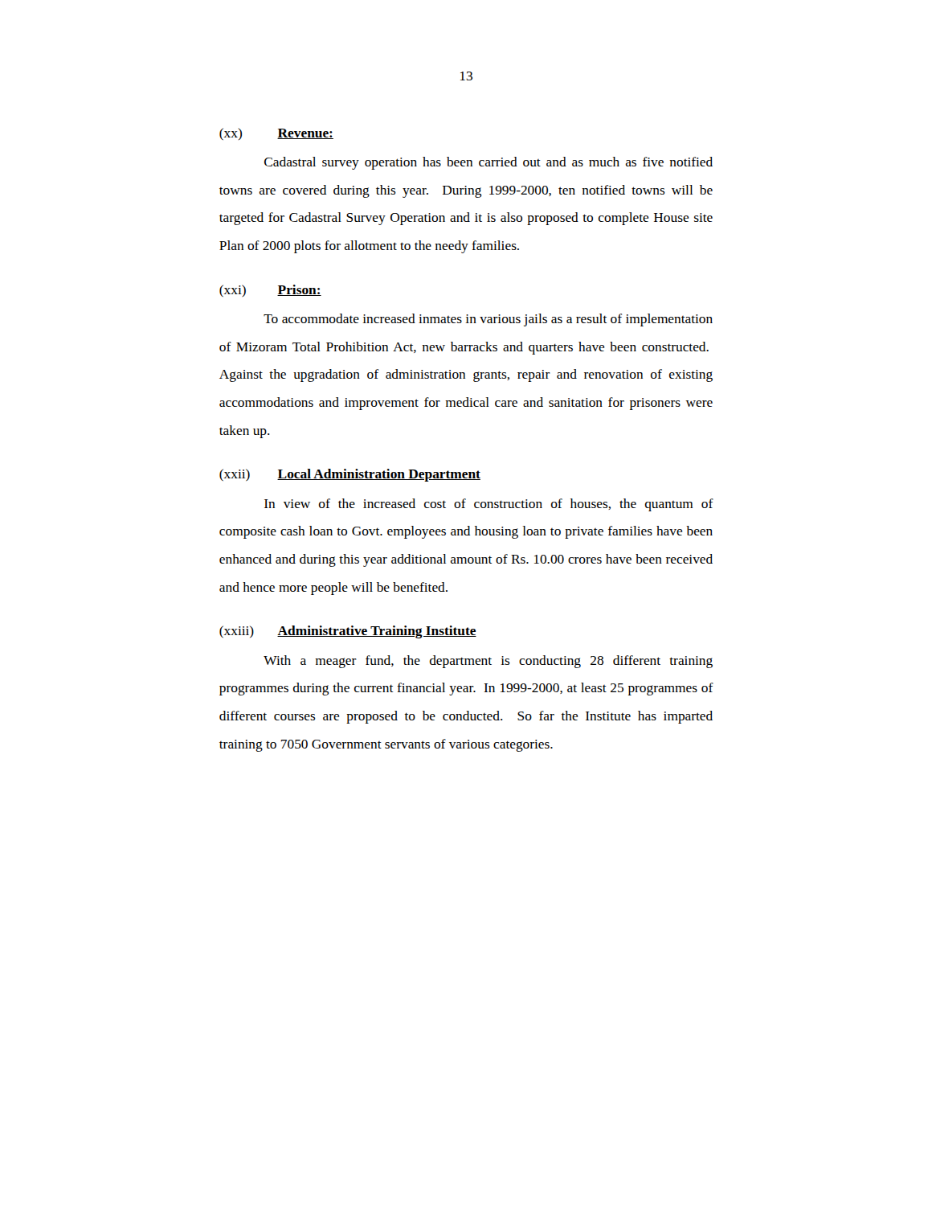13
(xx) Revenue:
Cadastral survey operation has been carried out and as much as five notified towns are covered during this year. During 1999-2000, ten notified towns will be targeted for Cadastral Survey Operation and it is also proposed to complete House site Plan of 2000 plots for allotment to the needy families.
(xxi) Prison:
To accommodate increased inmates in various jails as a result of implementation of Mizoram Total Prohibition Act, new barracks and quarters have been constructed. Against the upgradation of administration grants, repair and renovation of existing accommodations and improvement for medical care and sanitation for prisoners were taken up.
(xxii) Local Administration Department
In view of the increased cost of construction of houses, the quantum of composite cash loan to Govt. employees and housing loan to private families have been enhanced and during this year additional amount of Rs. 10.00 crores have been received and hence more people will be benefited.
(xxiii) Administrative Training Institute
With a meager fund, the department is conducting 28 different training programmes during the current financial year. In 1999-2000, at least 25 programmes of different courses are proposed to be conducted. So far the Institute has imparted training to 7050 Government servants of various categories.